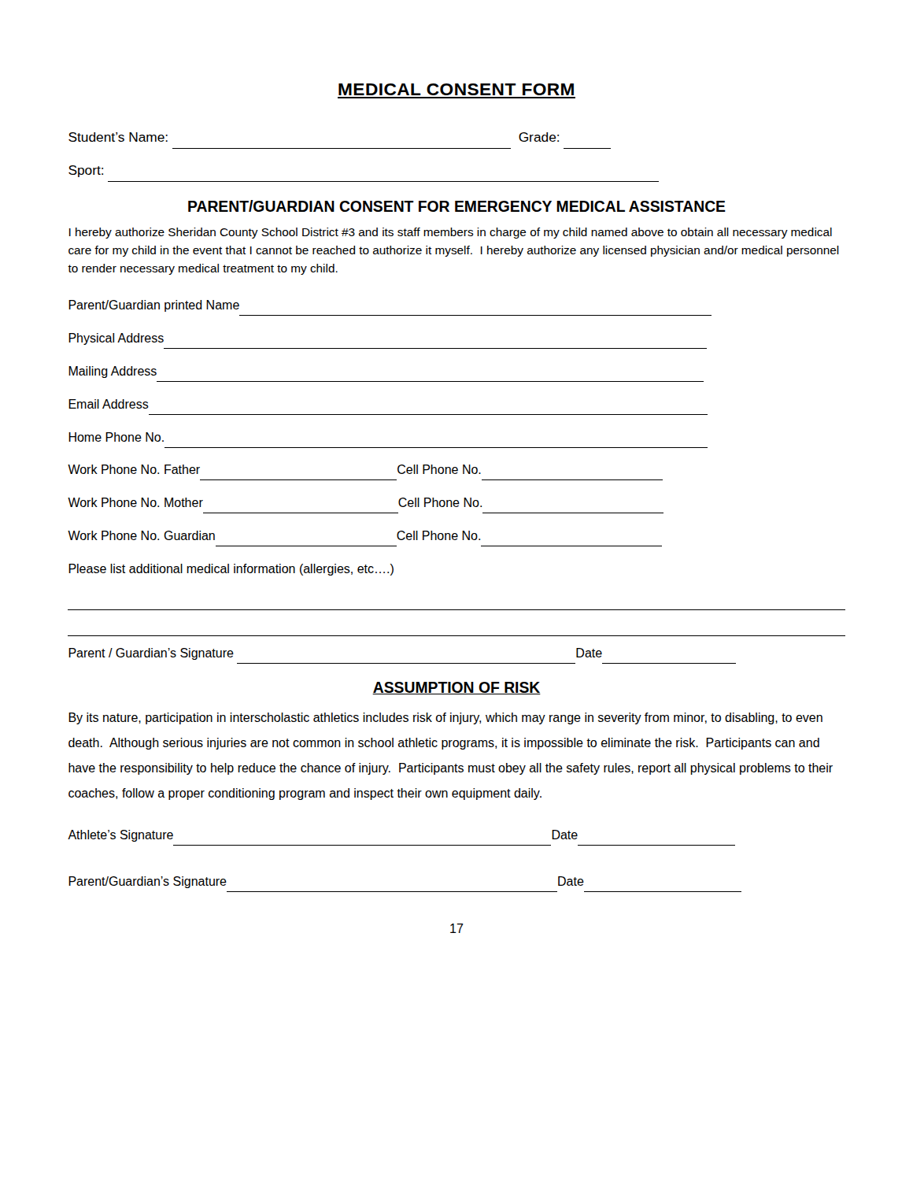MEDICAL CONSENT FORM
Student’s Name: Grade:
Sport:
PARENT/GUARDIAN CONSENT FOR EMERGENCY MEDICAL ASSISTANCE
I hereby authorize Sheridan County School District #3 and its staff members in charge of my child named above to obtain all necessary medical care for my child in the event that I cannot be reached to authorize it myself. I hereby authorize any licensed physician and/or medical personnel to render necessary medical treatment to my child.
Parent/Guardian printed Name
Physical Address
Mailing Address
Email Address
Home Phone No.
Work Phone No. Father Cell Phone No.
Work Phone No. Mother Cell Phone No.
Work Phone No. Guardian Cell Phone No.
Please list additional medical information (allergies, etc….)
Parent / Guardian’s Signature Date
ASSUMPTION OF RISK
By its nature, participation in interscholastic athletics includes risk of injury, which may range in severity from minor, to disabling, to even death. Although serious injuries are not common in school athletic programs, it is impossible to eliminate the risk. Participants can and have the responsibility to help reduce the chance of injury. Participants must obey all the safety rules, report all physical problems to their coaches, follow a proper conditioning program and inspect their own equipment daily.
Athlete’s Signature Date
Parent/Guardian’s Signature Date
17